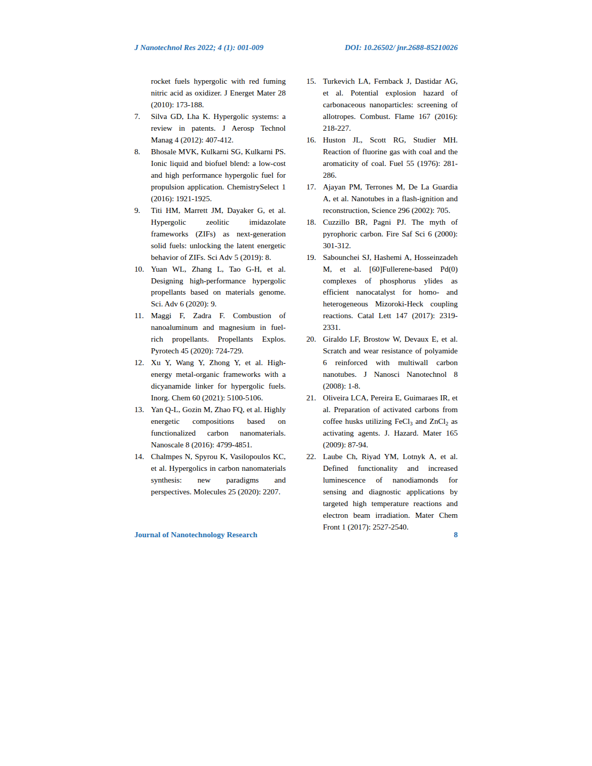J Nanotechnol Res 2022; 4 (1): 001-009 DOI: 10.26502/ jnr.2688-85210026
rocket fuels hypergolic with red fuming nitric acid as oxidizer. J Energet Mater 28 (2010): 173-188.
Silva GD, Lha K. Hypergolic systems: a review in patents. J Aerosp Technol Manag 4 (2012): 407-412.
Bhosale MVK, Kulkarni SG, Kulkarni PS. Ionic liquid and biofuel blend: a low-cost and high performance hypergolic fuel for propulsion application. ChemistrySelect 1 (2016): 1921-1925.
Titi HM, Marrett JM, Dayaker G, et al. Hypergolic zeolitic imidazolate frameworks (ZIFs) as next-generation solid fuels: unlocking the latent energetic behavior of ZIFs. Sci Adv 5 (2019): 8.
Yuan WL, Zhang L, Tao G-H, et al. Designing high-performance hypergolic propellants based on materials genome. Sci. Adv 6 (2020): 9.
Maggi F, Zadra F. Combustion of nanoaluminum and magnesium in fuel-rich propellants. Propellants Explos. Pyrotech 45 (2020): 724-729.
Xu Y, Wang Y, Zhong Y, et al. High-energy metal-organic frameworks with a dicyanamide linker for hypergolic fuels. Inorg. Chem 60 (2021): 5100-5106.
Yan Q-L, Gozin M, Zhao FQ, et al. Highly energetic compositions based on functionalized carbon nanomaterials. Nanoscale 8 (2016): 4799-4851.
Chalmpes N, Spyrou K, Vasilopoulos KC, et al. Hypergolics in carbon nanomaterials synthesis: new paradigms and perspectives. Molecules 25 (2020): 2207.
Turkevich LA, Fernback J, Dastidar AG, et al. Potential explosion hazard of carbonaceous nanoparticles: screening of allotropes. Combust. Flame 167 (2016): 218-227.
Huston JL, Scott RG, Studier MH. Reaction of fluorine gas with coal and the aromaticity of coal. Fuel 55 (1976): 281-286.
Ajayan PM, Terrones M, De La Guardia A, et al. Nanotubes in a flash-ignition and reconstruction, Science 296 (2002): 705.
Cuzzillo BR, Pagni PJ. The myth of pyrophoric carbon. Fire Saf Sci 6 (2000): 301-312.
Sabounchei SJ, Hashemi A, Hosseinzadeh M, et al. [60]Fullerene-based Pd(0) complexes of phosphorus ylides as efficient nanocatalyst for homo- and heterogeneous Mizoroki-Heck coupling reactions. Catal Lett 147 (2017): 2319-2331.
Giraldo LF, Brostow W, Devaux E, et al. Scratch and wear resistance of polyamide 6 reinforced with multiwall carbon nanotubes. J Nanosci Nanotechnol 8 (2008): 1-8.
Oliveira LCA, Pereira E, Guimaraes IR, et al. Preparation of activated carbons from coffee husks utilizing FeCl3 and ZnCl2 as activating agents. J. Hazard. Mater 165 (2009): 87-94.
Laube Ch, Riyad YM, Lotnyk A, et al. Defined functionality and increased luminescence of nanodiamonds for sensing and diagnostic applications by targeted high temperature reactions and electron beam irradiation. Mater Chem Front 1 (2017): 2527-2540.
Journal of Nanotechnology Research 8